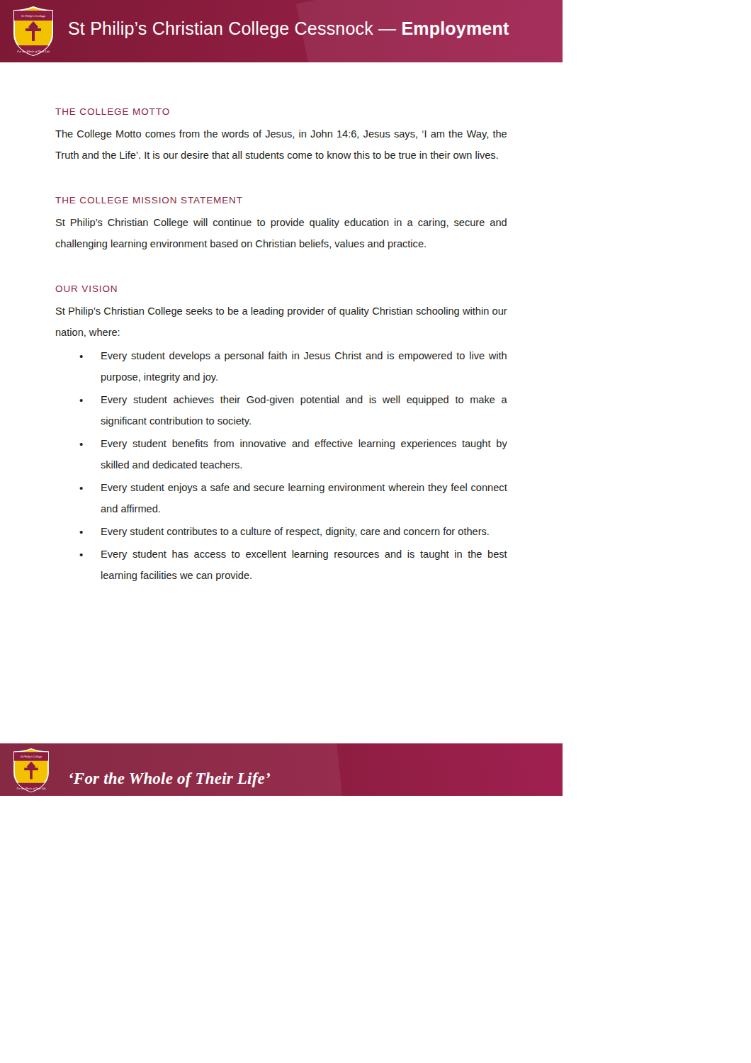St Philip's College For the Whole of Their Life
St Philip’s Christian College Cessnock — Employment
The College Motto
The College Motto comes from the words of Jesus, in John 14:6, Jesus says, ‘I am the Way, the Truth and the Life’. It is our desire that all students come to know this to be true in their own lives.
The College Mission Statement
St Philip’s Christian College will continue to provide quality education in a caring, secure and challenging learning environment based on Christian beliefs, values and practice.
Our Vision
St Philip’s Christian College seeks to be a leading provider of quality Christian schooling within our nation, where:
Every student develops a personal faith in Jesus Christ and is empowered to live with purpose, integrity and joy.
Every student achieves their God-given potential and is well equipped to make a significant contribution to society.
Every student benefits from innovative and effective learning experiences taught by skilled and dedicated teachers.
Every student enjoys a safe and secure learning environment wherein they feel connect and affirmed.
Every student contributes to a culture of respect, dignity, care and concern for others.
Every student has access to excellent learning resources and is taught in the best learning facilities we can provide.
St Philip's College For the Whole of Their Life
‘For the Whole of Their Life’